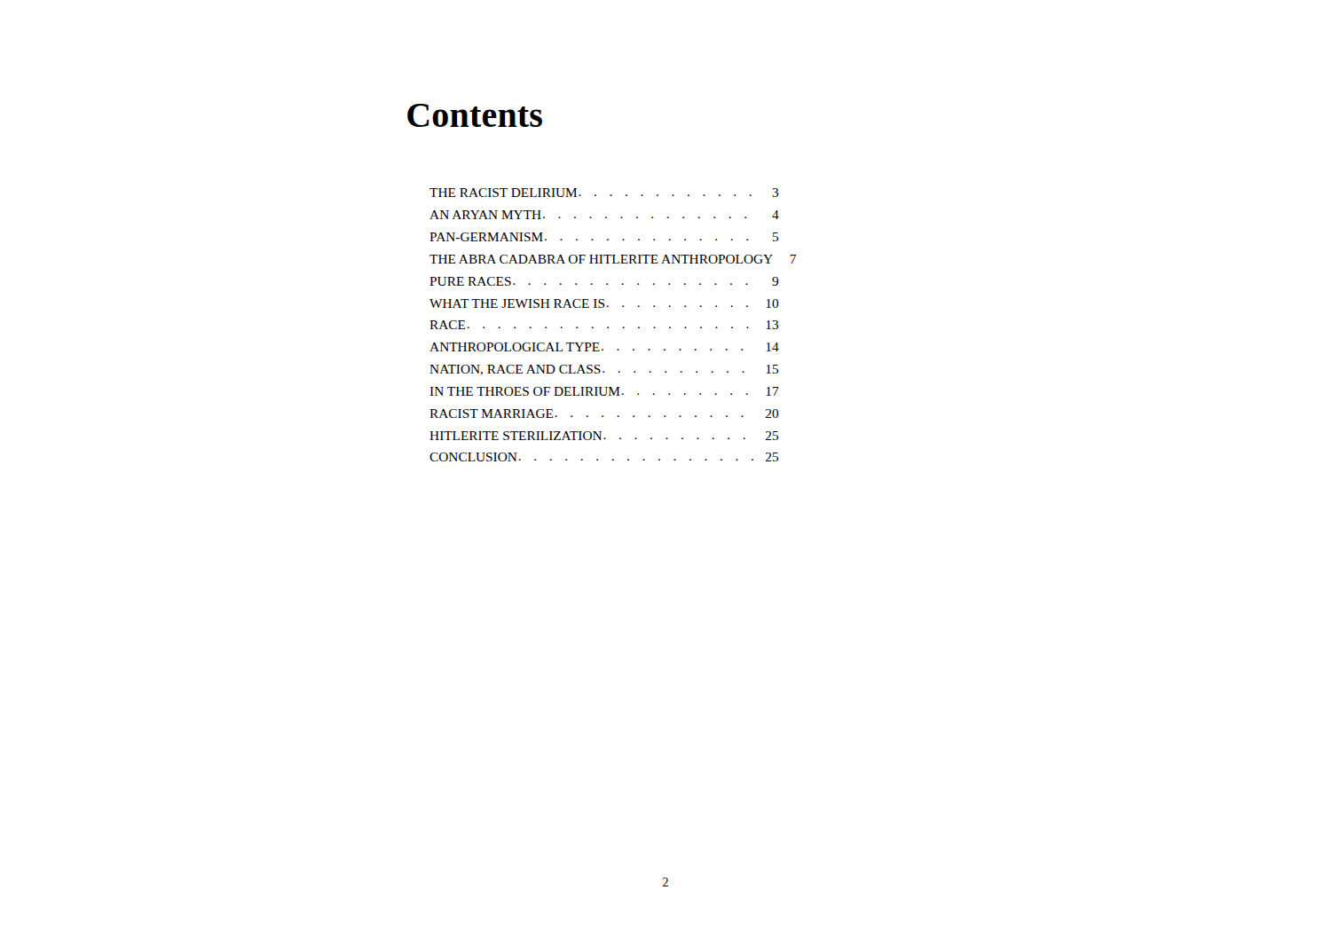Contents
THE RACIST DELIRIUM . . . . . . . . . . . . . . . . . . 3
AN ARYAN MYTH . . . . . . . . . . . . . . . . . . . . . . 4
PAN-GERMANISM . . . . . . . . . . . . . . . . . . . . . . 5
THE ABRA CADABRA OF HITLERITE ANTHROPOLOGY 7
PURE RACES . . . . . . . . . . . . . . . . . . . . . . . . . 9
WHAT THE JEWISH RACE IS . . . . . . . . . . . . . . 10
RACE . . . . . . . . . . . . . . . . . . . . . . . . . . . . . 13
ANTHROPOLOGICAL TYPE . . . . . . . . . . . . . . . 14
NATION, RACE AND CLASS . . . . . . . . . . . . . . . 15
IN THE THROES OF DELIRIUM . . . . . . . . . . . . . 17
RACIST MARRIAGE . . . . . . . . . . . . . . . . . . . . . 20
HITLERITE STERILIZATION . . . . . . . . . . . . . . . 25
CONCLUSION . . . . . . . . . . . . . . . . . . . . . . . . 25
2